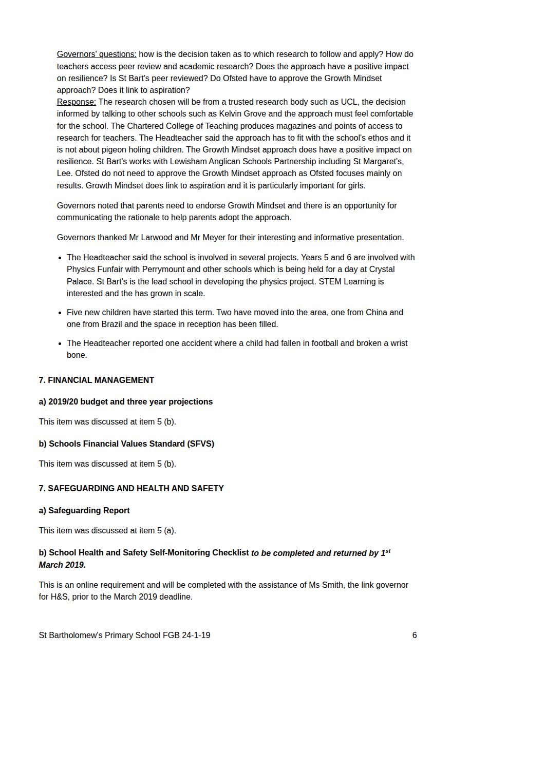Governors' questions: how is the decision taken as to which research to follow and apply? How do teachers access peer review and academic research? Does the approach have a positive impact on resilience? Is St Bart's peer reviewed? Do Ofsted have to approve the Growth Mindset approach? Does it link to aspiration?
Response: The research chosen will be from a trusted research body such as UCL, the decision informed by talking to other schools such as Kelvin Grove and the approach must feel comfortable for the school. The Chartered College of Teaching produces magazines and points of access to research for teachers. The Headteacher said the approach has to fit with the school's ethos and it is not about pigeon holing children. The Growth Mindset approach does have a positive impact on resilience. St Bart's works with Lewisham Anglican Schools Partnership including St Margaret's, Lee. Ofsted do not need to approve the Growth Mindset approach as Ofsted focuses mainly on results. Growth Mindset does link to aspiration and it is particularly important for girls.
Governors noted that parents need to endorse Growth Mindset and there is an opportunity for communicating the rationale to help parents adopt the approach.
Governors thanked Mr Larwood and Mr Meyer for their interesting and informative presentation.
The Headteacher said the school is involved in several projects. Years 5 and 6 are involved with Physics Funfair with Perrymount and other schools which is being held for a day at Crystal Palace. St Bart's is the lead school in developing the physics project. STEM Learning is interested and the has grown in scale.
Five new children have started this term. Two have moved into the area, one from China and one from Brazil and the space in reception has been filled.
The Headteacher reported one accident where a child had fallen in football and broken a wrist bone.
7. FINANCIAL MANAGEMENT
a) 2019/20 budget and three year projections
This item was discussed at item 5 (b).
b) Schools Financial Values Standard (SFVS)
This item was discussed at item 5 (b).
7. SAFEGUARDING AND HEALTH AND SAFETY
a) Safeguarding Report
This item was discussed at item 5 (a).
b) School Health and Safety Self-Monitoring Checklist to be completed and returned by 1st March 2019.
This is an online requirement and will be completed with the assistance of Ms Smith, the link governor for H&S, prior to the March 2019 deadline.
St Bartholomew's Primary School FGB 24-1-19 6